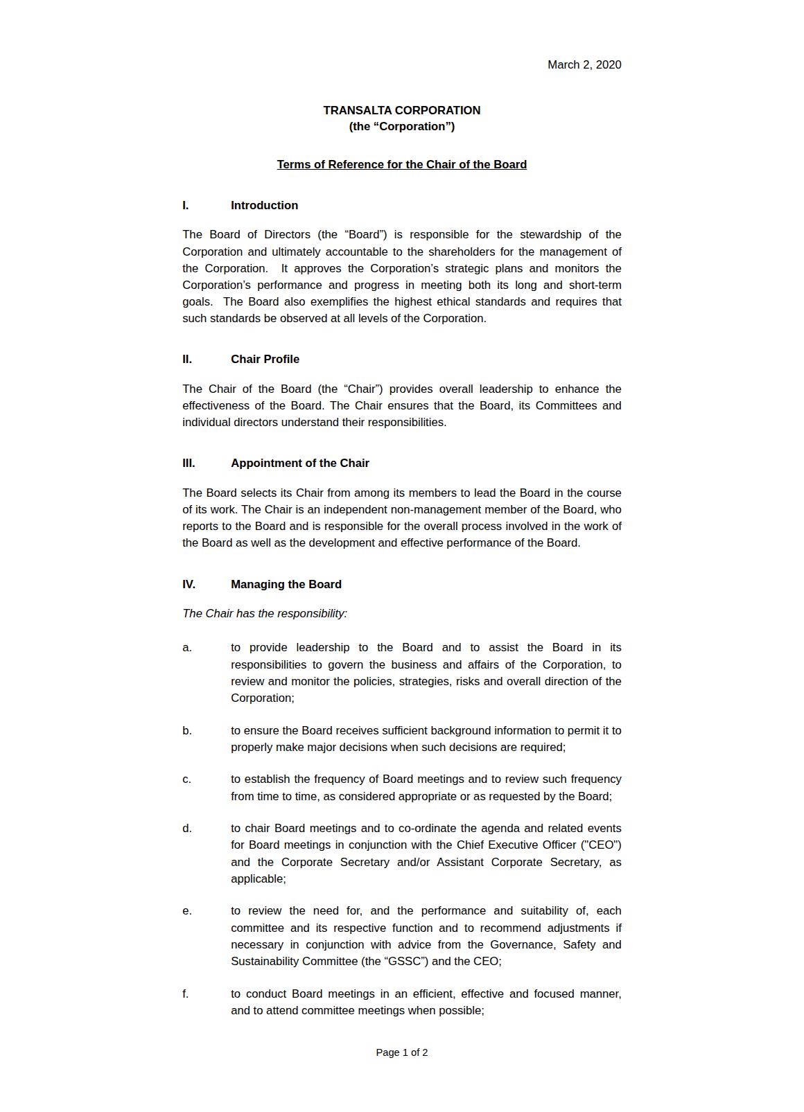March 2, 2020
TRANSALTA CORPORATION
(the “Corporation”)
Terms of Reference for the Chair of the Board
I. Introduction
The Board of Directors (the “Board”) is responsible for the stewardship of the Corporation and ultimately accountable to the shareholders for the management of the Corporation. It approves the Corporation’s strategic plans and monitors the Corporation’s performance and progress in meeting both its long and short-term goals. The Board also exemplifies the highest ethical standards and requires that such standards be observed at all levels of the Corporation.
II. Chair Profile
The Chair of the Board (the “Chair”) provides overall leadership to enhance the effectiveness of the Board. The Chair ensures that the Board, its Committees and individual directors understand their responsibilities.
III. Appointment of the Chair
The Board selects its Chair from among its members to lead the Board in the course of its work. The Chair is an independent non-management member of the Board, who reports to the Board and is responsible for the overall process involved in the work of the Board as well as the development and effective performance of the Board.
IV. Managing the Board
The Chair has the responsibility:
a. to provide leadership to the Board and to assist the Board in its responsibilities to govern the business and affairs of the Corporation, to review and monitor the policies, strategies, risks and overall direction of the Corporation;
b. to ensure the Board receives sufficient background information to permit it to properly make major decisions when such decisions are required;
c. to establish the frequency of Board meetings and to review such frequency from time to time, as considered appropriate or as requested by the Board;
d. to chair Board meetings and to co-ordinate the agenda and related events for Board meetings in conjunction with the Chief Executive Officer ("CEO") and the Corporate Secretary and/or Assistant Corporate Secretary, as applicable;
e. to review the need for, and the performance and suitability of, each committee and its respective function and to recommend adjustments if necessary in conjunction with advice from the Governance, Safety and Sustainability Committee (the “GSSC”) and the CEO;
f. to conduct Board meetings in an efficient, effective and focused manner, and to attend committee meetings when possible;
Page 1 of 2